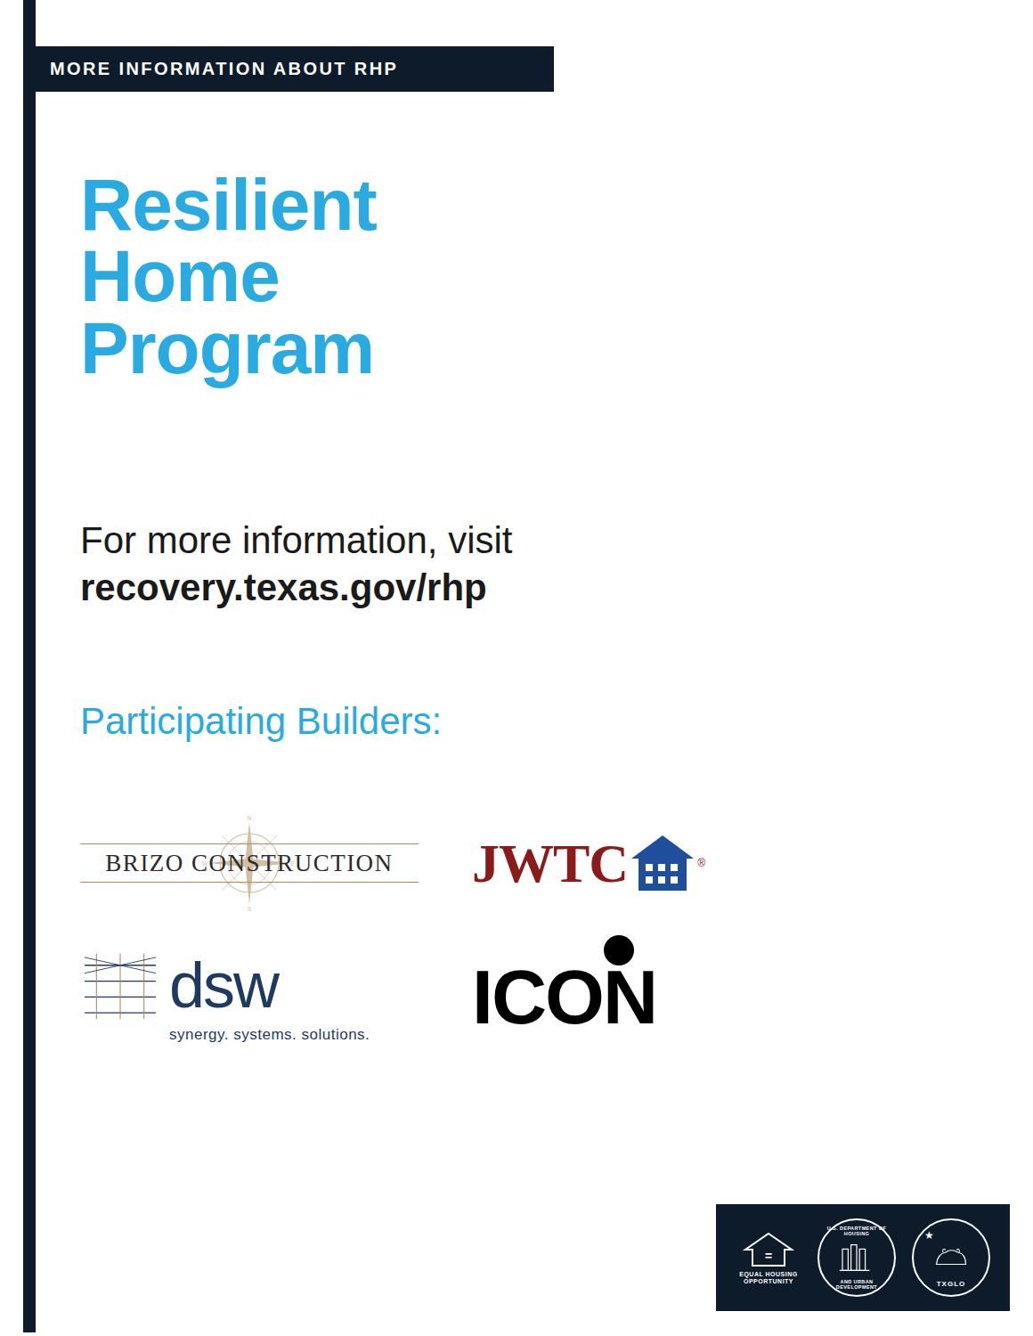More Information About RHP
Resilient
Home
Program
For more information, visit
recovery.texas.gov/rhp
Participating Builders:
N S W E BRIZO CONSTRUCTION
JWTC ®
dsw
synergy. systems. solutions.
ICON
= EQUAL HOUSING
OPPORTUNITY
U.S. DEPARTMENT OF HOUSING AND URBAN DEVELOPMENT
★ TXGLO